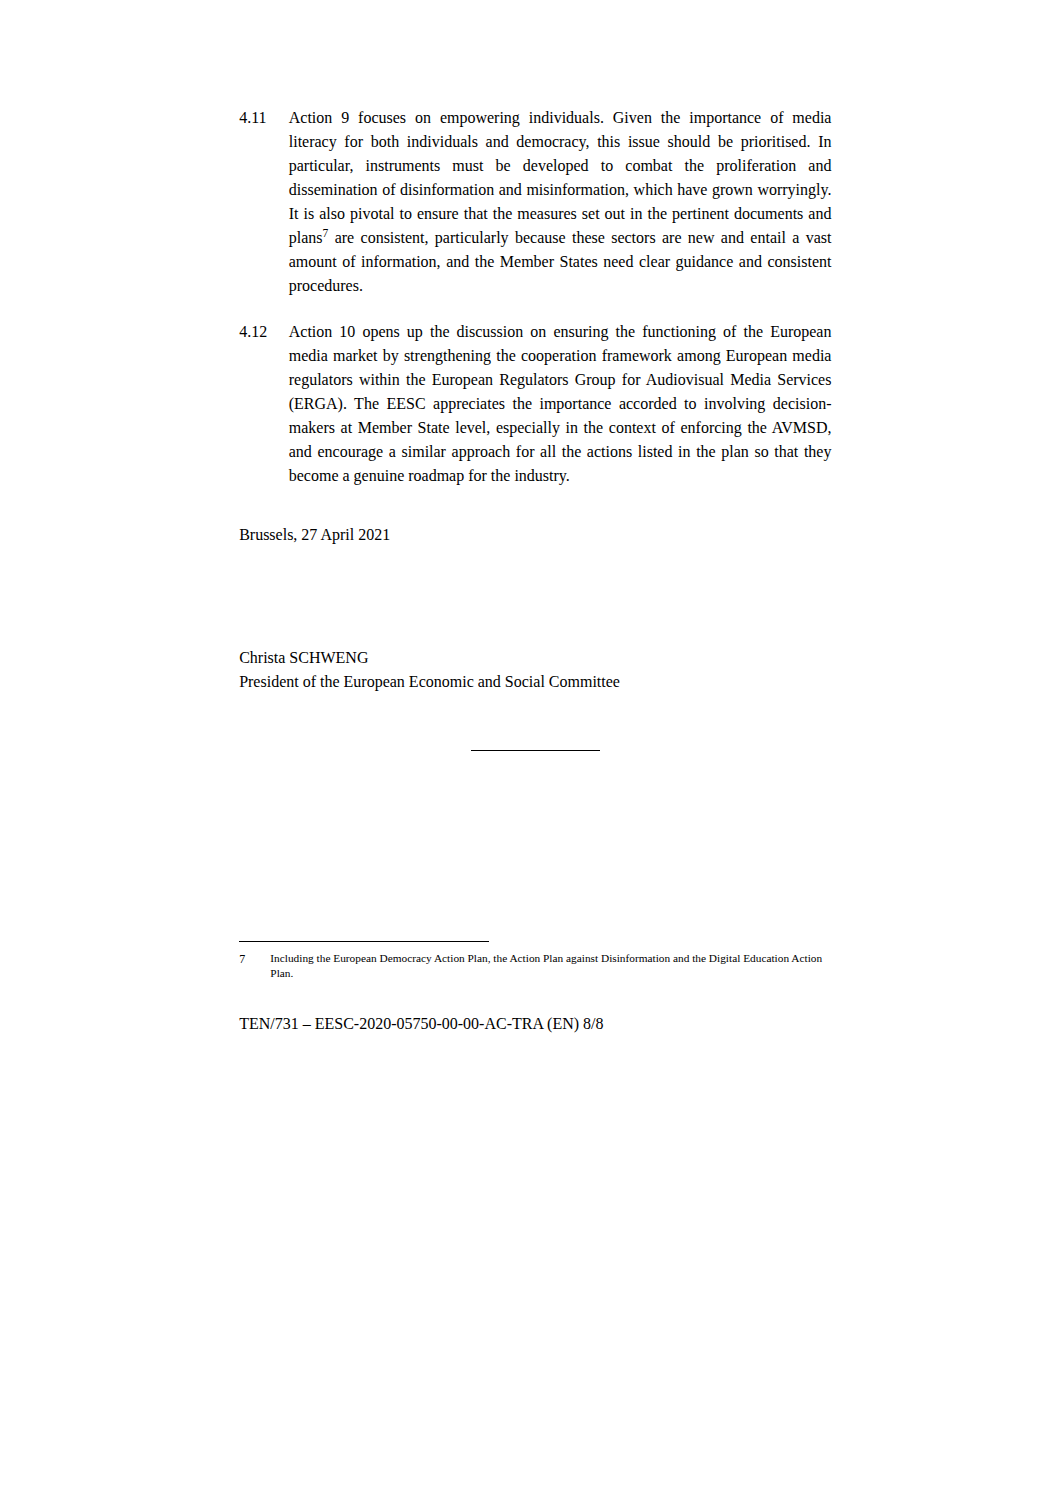4.11
Action 9 focuses on empowering individuals. Given the importance of media literacy for both individuals and democracy, this issue should be prioritised. In particular, instruments must be developed to combat the proliferation and dissemination of disinformation and misinformation, which have grown worryingly. It is also pivotal to ensure that the measures set out in the pertinent documents and plans7 are consistent, particularly because these sectors are new and entail a vast amount of information, and the Member States need clear guidance and consistent procedures.
4.12
Action 10 opens up the discussion on ensuring the functioning of the European media market by strengthening the cooperation framework among European media regulators within the European Regulators Group for Audiovisual Media Services (ERGA). The EESC appreciates the importance accorded to involving decision-makers at Member State level, especially in the context of enforcing the AVMSD, and encourage a similar approach for all the actions listed in the plan so that they become a genuine roadmap for the industry.
Brussels, 27 April 2021
Christa SCHWENG
President of the European Economic and Social Committee
7
Including the European Democracy Action Plan, the Action Plan against Disinformation and the Digital Education Action Plan.
TEN/731 – EESC-2020-05750-00-00-AC-TRA (EN) 8/8